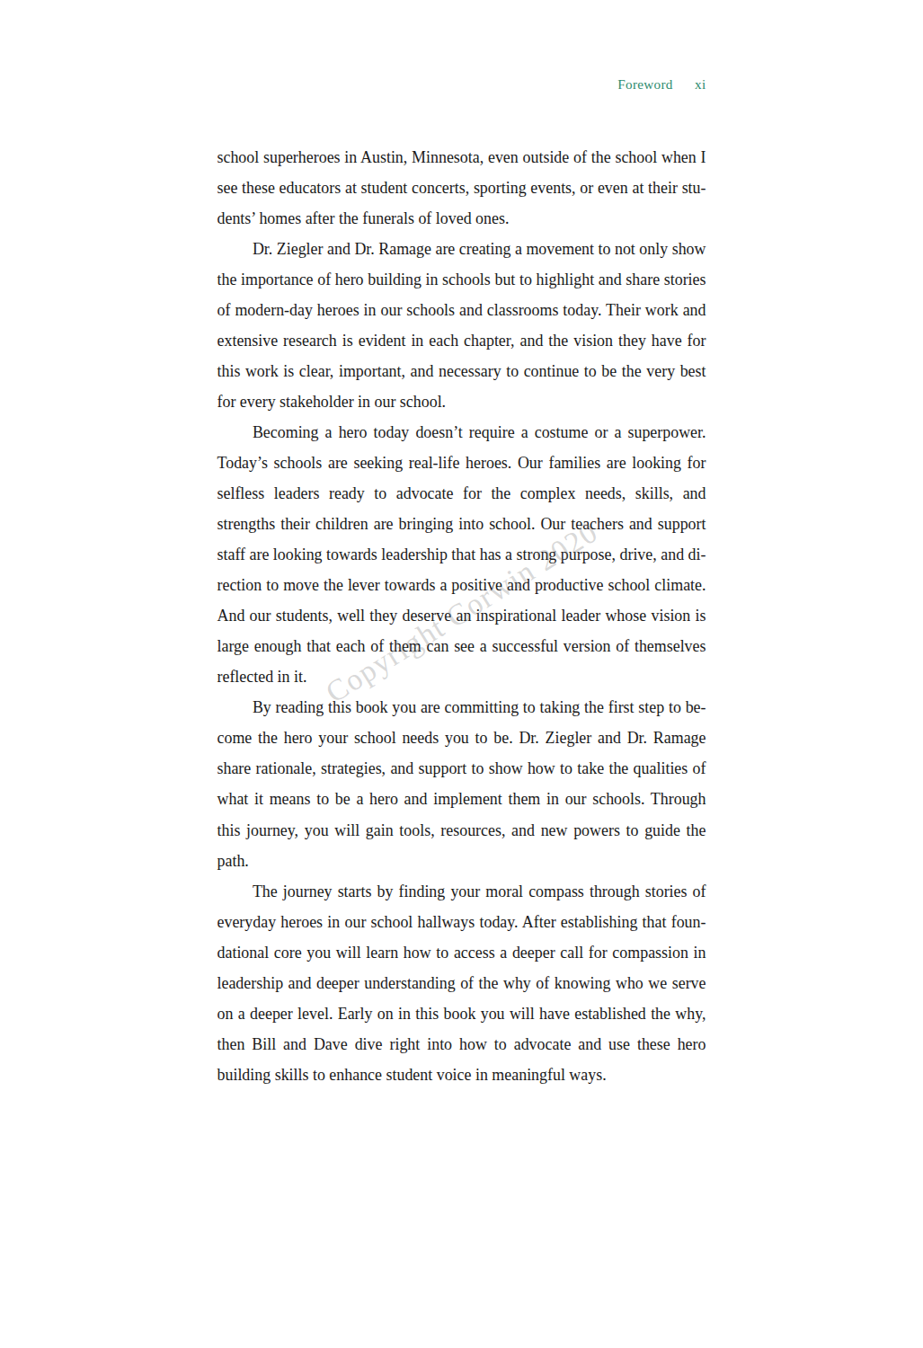Foreword xi
Copyright Corwin 2020
school superheroes in Austin, Minnesota, even outside of the school when I see these educators at student concerts, sporting events, or even at their students’ homes after the funerals of loved ones.
Dr. Ziegler and Dr. Ramage are creating a movement to not only show the importance of hero building in schools but to highlight and share stories of modern-day heroes in our schools and classrooms today. Their work and extensive research is evident in each chapter, and the vision they have for this work is clear, important, and necessary to continue to be the very best for every stakeholder in our school.
Becoming a hero today doesn’t require a costume or a superpower. Today’s schools are seeking real-life heroes. Our families are looking for selfless leaders ready to advocate for the complex needs, skills, and strengths their children are bringing into school. Our teachers and support staff are looking towards leadership that has a strong purpose, drive, and direction to move the lever towards a positive and productive school climate. And our students, well they deserve an inspirational leader whose vision is large enough that each of them can see a successful version of themselves reflected in it.
By reading this book you are committing to taking the first step to become the hero your school needs you to be. Dr. Ziegler and Dr. Ramage share rationale, strategies, and support to show how to take the qualities of what it means to be a hero and implement them in our schools. Through this journey, you will gain tools, resources, and new powers to guide the path.
The journey starts by finding your moral compass through stories of everyday heroes in our school hallways today. After establishing that foundational core you will learn how to access a deeper call for compassion in leadership and deeper understanding of the why of knowing who we serve on a deeper level. Early on in this book you will have established the why, then Bill and Dave dive right into how to advocate and use these hero building skills to enhance student voice in meaningful ways.